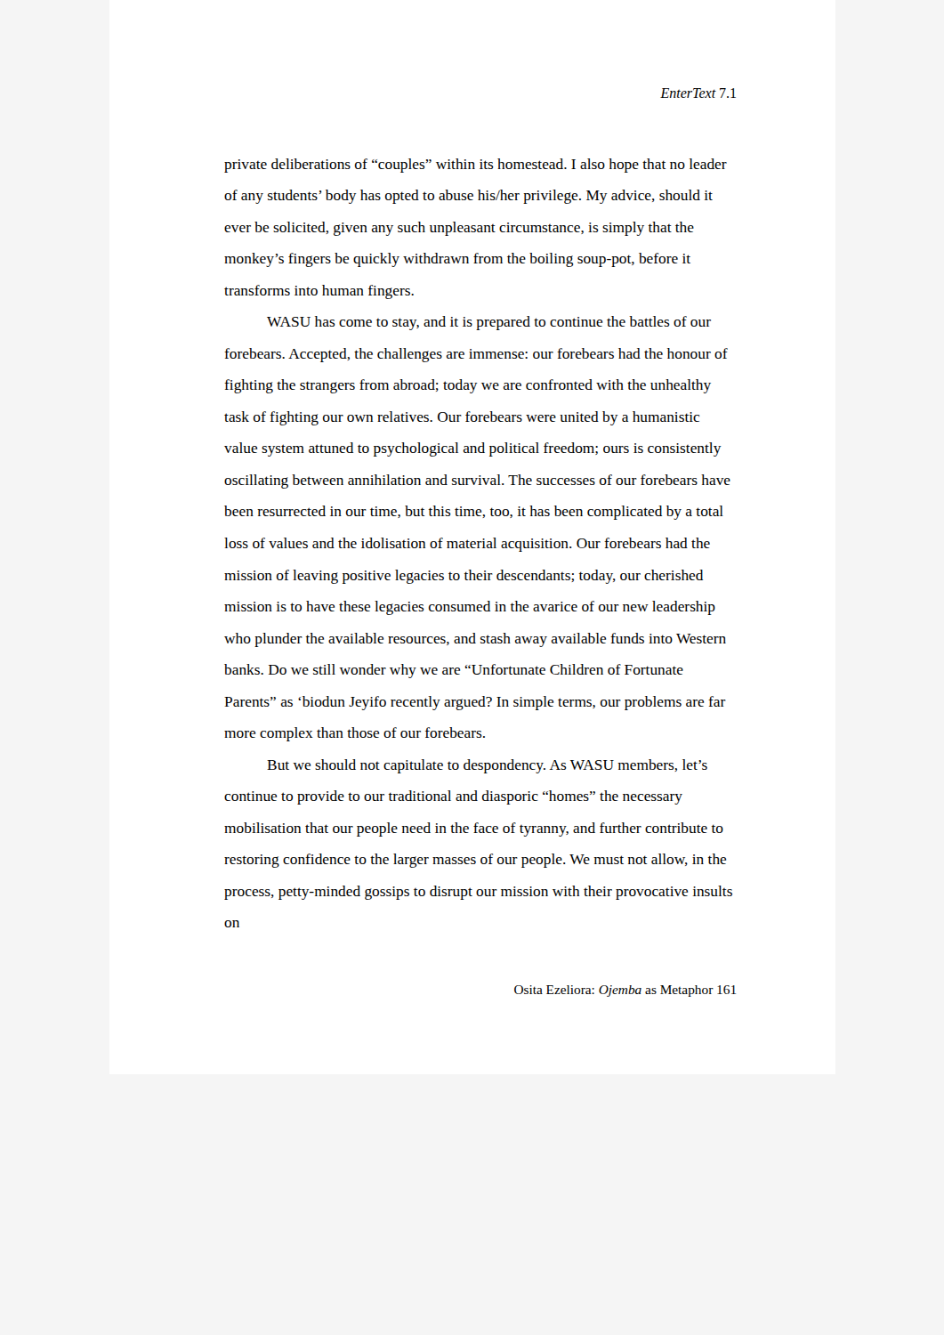EnterText 7.1
private deliberations of “couples” within its homestead. I also hope that no leader of any students’ body has opted to abuse his/her privilege. My advice, should it ever be solicited, given any such unpleasant circumstance, is simply that the monkey’s fingers be quickly withdrawn from the boiling soup-pot, before it transforms into human fingers.
WASU has come to stay, and it is prepared to continue the battles of our forebears. Accepted, the challenges are immense: our forebears had the honour of fighting the strangers from abroad; today we are confronted with the unhealthy task of fighting our own relatives. Our forebears were united by a humanistic value system attuned to psychological and political freedom; ours is consistently oscillating between annihilation and survival. The successes of our forebears have been resurrected in our time, but this time, too, it has been complicated by a total loss of values and the idolisation of material acquisition. Our forebears had the mission of leaving positive legacies to their descendants; today, our cherished mission is to have these legacies consumed in the avarice of our new leadership who plunder the available resources, and stash away available funds into Western banks. Do we still wonder why we are “Unfortunate Children of Fortunate Parents” as ‘biodun Jeyifo recently argued? In simple terms, our problems are far more complex than those of our forebears.
But we should not capitulate to despondency. As WASU members, let’s continue to provide to our traditional and diasporic “homes” the necessary mobilisation that our people need in the face of tyranny, and further contribute to restoring confidence to the larger masses of our people. We must not allow, in the process, petty-minded gossips to disrupt our mission with their provocative insults on
Osita Ezeliora: Ojemba as Metaphor 161